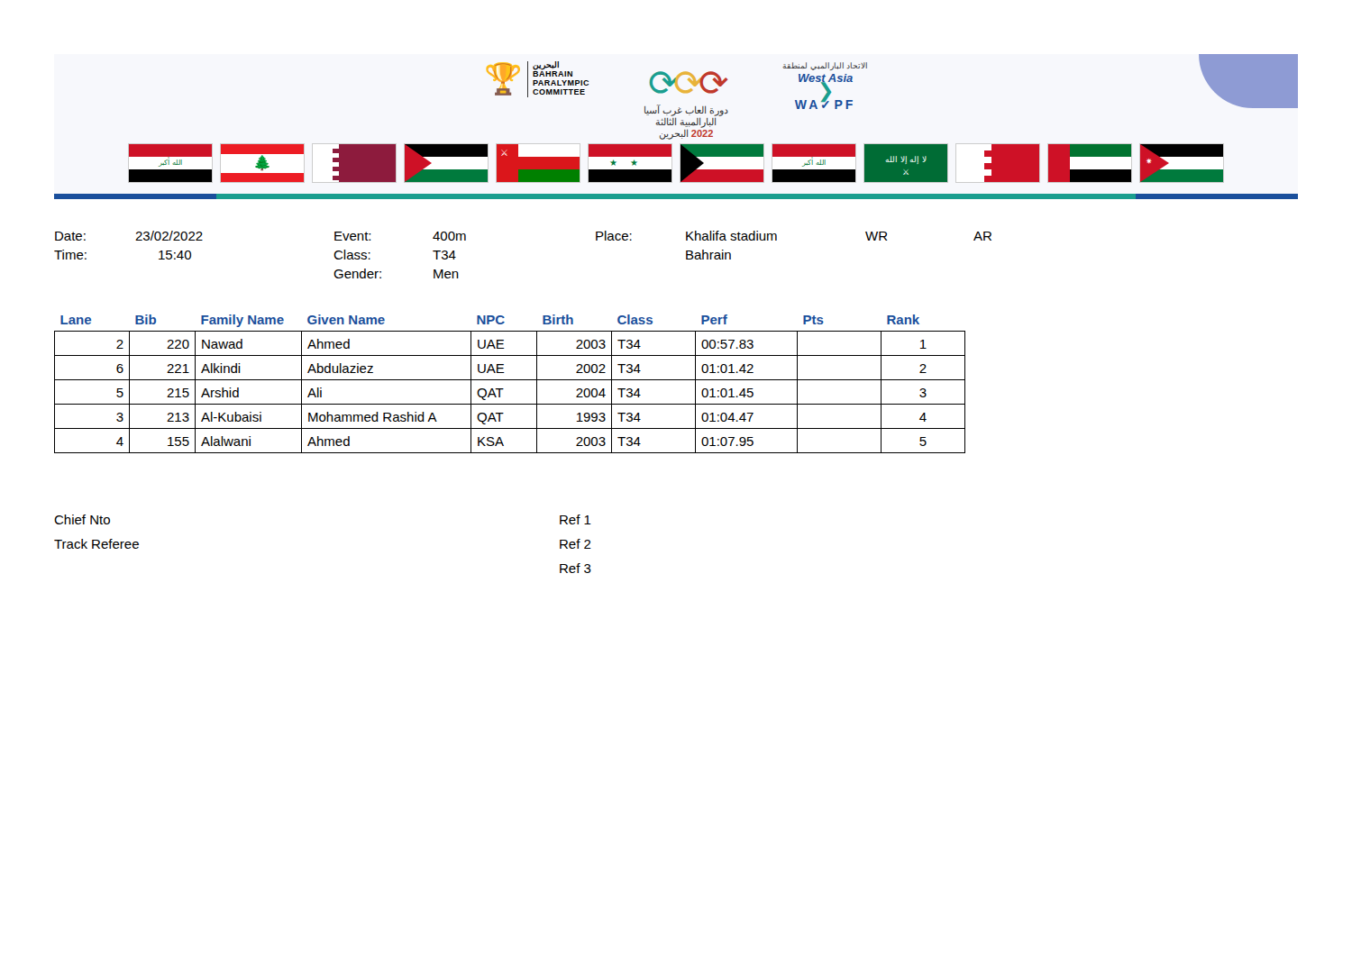🏆
البحرين
BAHRAIN
PARALYMPIC
COMMITTEE
⟳⟳⟳
دورة العاب غرب آسيا
البارالمبية الثالثة
2022 البحرين
الاتحاد البارالمبي لمنطقة
West Asia
❯
WA✓PF
الله أكبر
🌲
⚔
★★
الله أكبر
لا إله إلا الله
⚔
✷
| Date: | 23/02/2022 | Event: | 400m | Place: | Khalifa stadium | WR | AR |
| Time: | 15:40 | Class: | T34 | | Bahrain | | |
| | | Gender: | Men | | | | |
| Lane | Bib | Family Name | Given Name | NPC | Birth | Class | Perf | Pts | Rank |
| --- | --- | --- | --- | --- | --- | --- | --- | --- | --- |
| 2 | 220 | Nawad | Ahmed | UAE | 2003 | T34 | 00:57.83 | | 1 |
| 6 | 221 | Alkindi | Abdulaziez | UAE | 2002 | T34 | 01:01.42 | | 2 |
| 5 | 215 | Arshid | Ali | QAT | 2004 | T34 | 01:01.45 | | 3 |
| 3 | 213 | Al-Kubaisi | Mohammed Rashid A | QAT | 1993 | T34 | 01:04.47 | | 4 |
| 4 | 155 | Alalwani | Ahmed | KSA | 2003 | T34 | 01:07.95 | | 5 |
Chief Nto
Track Referee
Ref 1
Ref 2
Ref 3